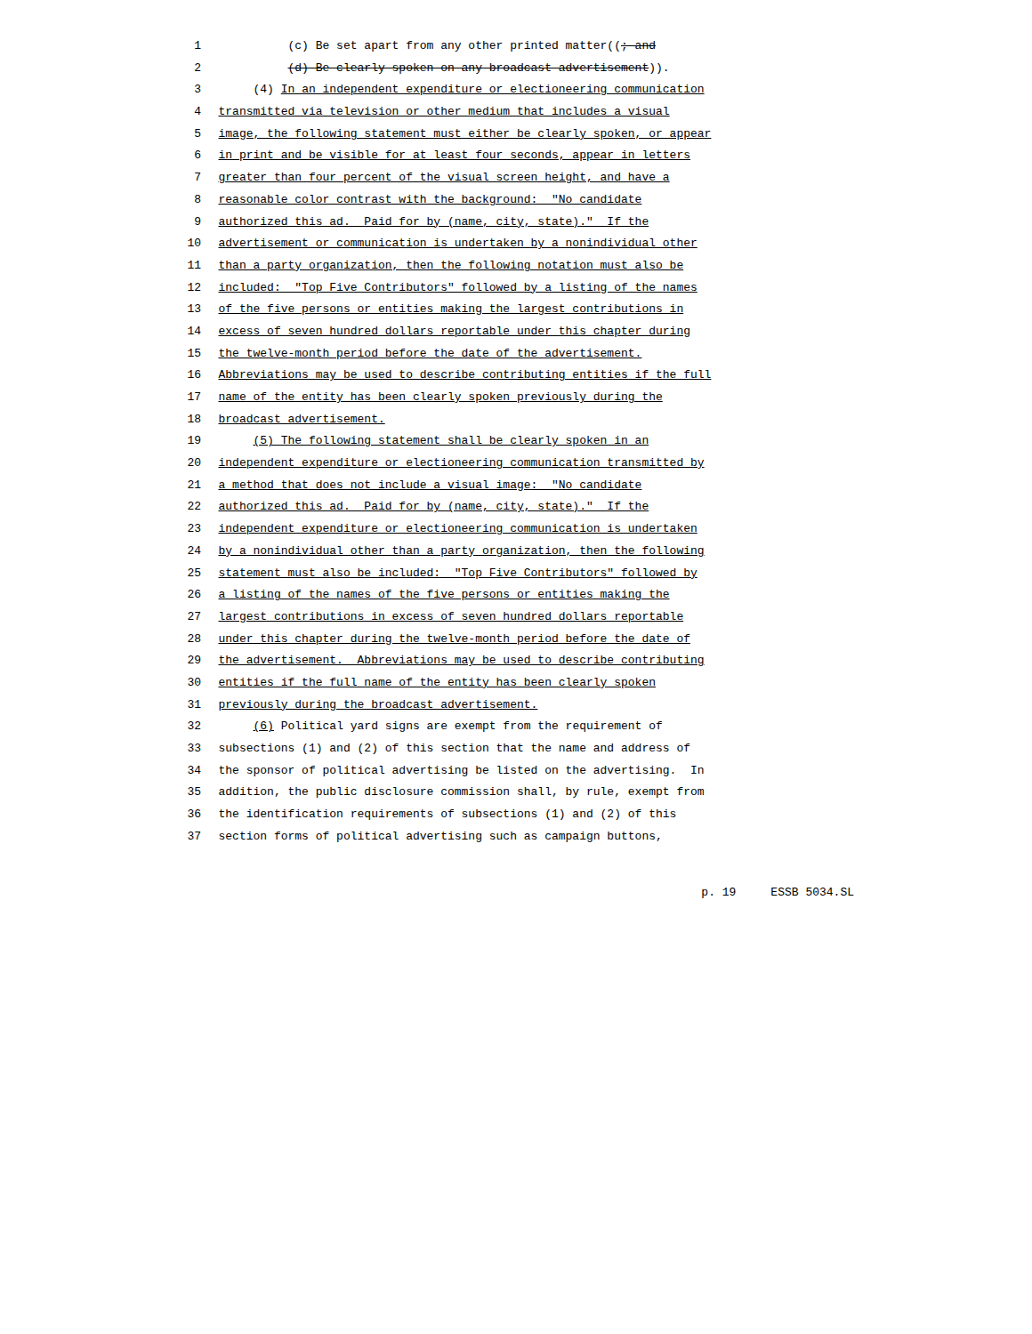(c) Be set apart from any other printed matter((; and
(d) Be clearly spoken on any broadcast advertisement)).
(4) In an independent expenditure or electioneering communication
transmitted via television or other medium that includes a visual
image, the following statement must either be clearly spoken, or appear
in print and be visible for at least four seconds, appear in letters
greater than four percent of the visual screen height, and have a
reasonable color contrast with the background: "No candidate
authorized this ad. Paid for by (name, city, state)." If the
advertisement or communication is undertaken by a nonindividual other
than a party organization, then the following notation must also be
included: "Top Five Contributors" followed by a listing of the names
of the five persons or entities making the largest contributions in
excess of seven hundred dollars reportable under this chapter during
the twelve-month period before the date of the advertisement.
Abbreviations may be used to describe contributing entities if the full
name of the entity has been clearly spoken previously during the
broadcast advertisement.
(5) The following statement shall be clearly spoken in an
independent expenditure or electioneering communication transmitted by
a method that does not include a visual image: "No candidate
authorized this ad. Paid for by (name, city, state)." If the
independent expenditure or electioneering communication is undertaken
by a nonindividual other than a party organization, then the following
statement must also be included: "Top Five Contributors" followed by
a listing of the names of the five persons or entities making the
largest contributions in excess of seven hundred dollars reportable
under this chapter during the twelve-month period before the date of
the advertisement. Abbreviations may be used to describe contributing
entities if the full name of the entity has been clearly spoken
previously during the broadcast advertisement.
(6) Political yard signs are exempt from the requirement of
subsections (1) and (2) of this section that the name and address of
the sponsor of political advertising be listed on the advertising. In
addition, the public disclosure commission shall, by rule, exempt from
the identification requirements of subsections (1) and (2) of this
section forms of political advertising such as campaign buttons,
p. 19 ESSB 5034.SL